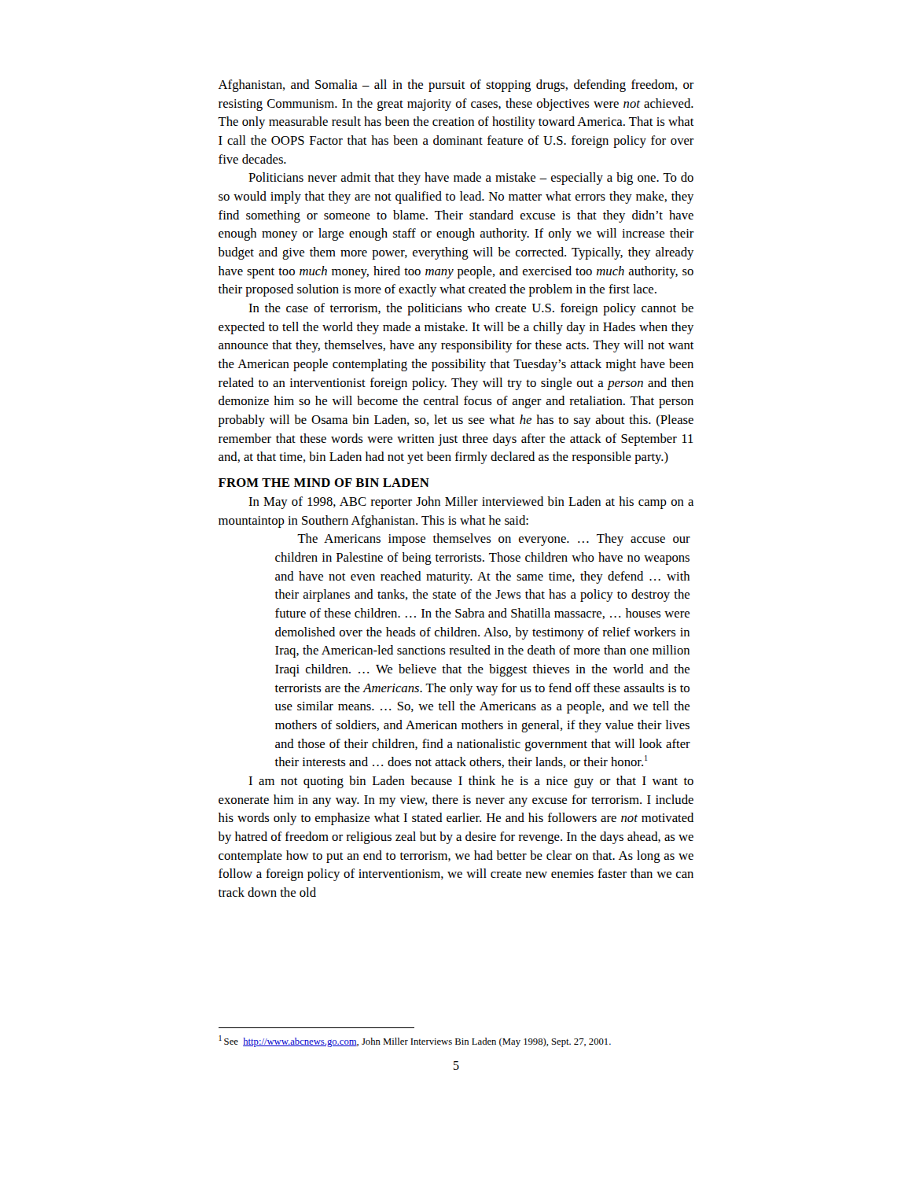Afghanistan, and Somalia – all in the pursuit of stopping drugs, defending freedom, or resisting Communism. In the great majority of cases, these objectives were not achieved. The only measurable result has been the creation of hostility toward America. That is what I call the OOPS Factor that has been a dominant feature of U.S. foreign policy for over five decades.
Politicians never admit that they have made a mistake – especially a big one. To do so would imply that they are not qualified to lead. No matter what errors they make, they find something or someone to blame. Their standard excuse is that they didn’t have enough money or large enough staff or enough authority. If only we will increase their budget and give them more power, everything will be corrected. Typically, they already have spent too much money, hired too many people, and exercised too much authority, so their proposed solution is more of exactly what created the problem in the first lace.
In the case of terrorism, the politicians who create U.S. foreign policy cannot be expected to tell the world they made a mistake. It will be a chilly day in Hades when they announce that they, themselves, have any responsibility for these acts. They will not want the American people contemplating the possibility that Tuesday’s attack might have been related to an interventionist foreign policy. They will try to single out a person and then demonize him so he will become the central focus of anger and retaliation. That person probably will be Osama bin Laden, so, let us see what he has to say about this. (Please remember that these words were written just three days after the attack of September 11 and, at that time, bin Laden had not yet been firmly declared as the responsible party.)
From the Mind of Bin Laden
In May of 1998, ABC reporter John Miller interviewed bin Laden at his camp on a mountaintop in Southern Afghanistan. This is what he said:
The Americans impose themselves on everyone. … They accuse our children in Palestine of being terrorists. Those children who have no weapons and have not even reached maturity. At the same time, they defend … with their airplanes and tanks, the state of the Jews that has a policy to destroy the future of these children. … In the Sabra and Shatilla massacre, … houses were demolished over the heads of children. Also, by testimony of relief workers in Iraq, the American-led sanctions resulted in the death of more than one million Iraqi children. … We believe that the biggest thieves in the world and the terrorists are the Americans. The only way for us to fend off these assaults is to use similar means. … So, we tell the Americans as a people, and we tell the mothers of soldiers, and American mothers in general, if they value their lives and those of their children, find a nationalistic government that will look after their interests and … does not attack others, their lands, or their honor.1
I am not quoting bin Laden because I think he is a nice guy or that I want to exonerate him in any way. In my view, there is never any excuse for terrorism. I include his words only to emphasize what I stated earlier. He and his followers are not motivated by hatred of freedom or religious zeal but by a desire for revenge. In the days ahead, as we contemplate how to put an end to terrorism, we had better be clear on that. As long as we follow a foreign policy of interventionism, we will create new enemies faster than we can track down the old
1 See http://www.abcnews.go.com, John Miller Interviews Bin Laden (May 1998), Sept. 27, 2001.
5